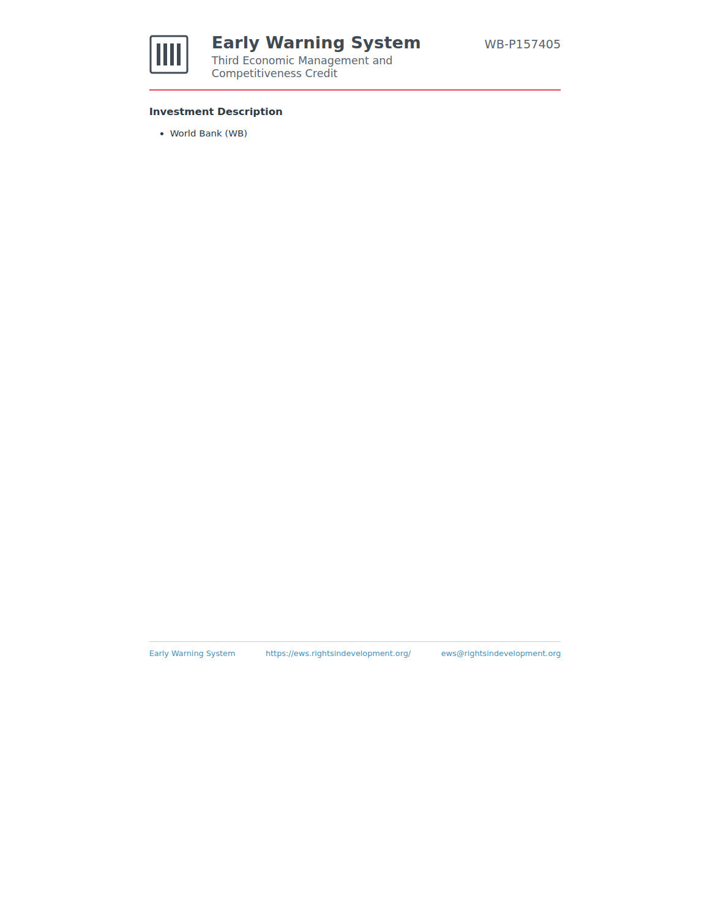Early Warning System
Third Economic Management and Competitiveness Credit
WB-P157405
Investment Description
World Bank (WB)
Early Warning System
https://ews.rightsindevelopment.org/
ews@rightsindevelopment.org